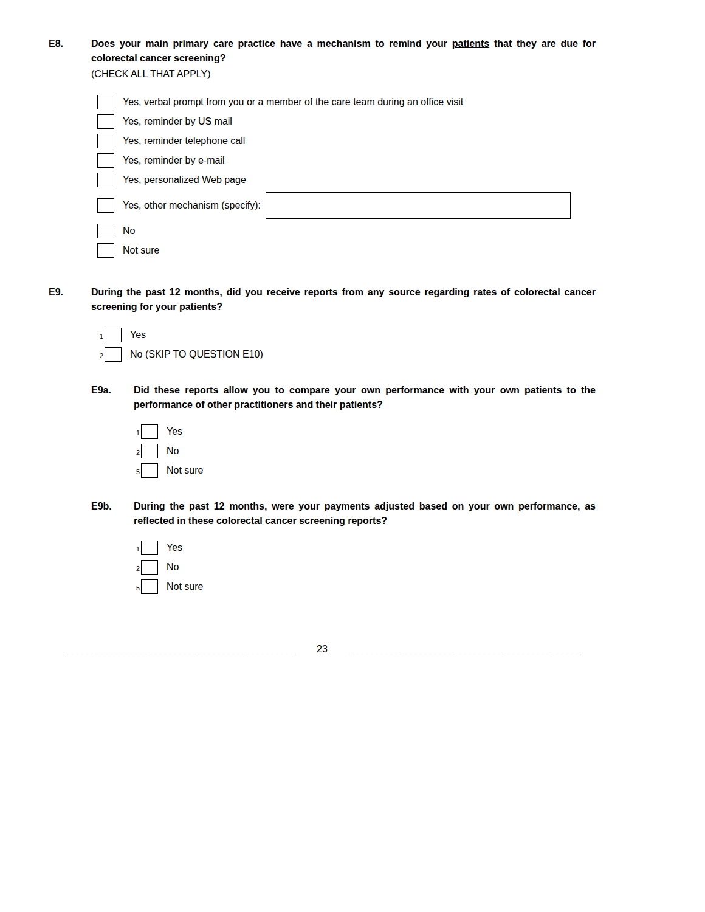E8.
Does your main primary care practice have a mechanism to remind your patients that they are due for colorectal cancer screening?
(CHECK ALL THAT APPLY)
Yes, verbal prompt from you or a member of the care team during an office visit
Yes, reminder by US mail
Yes, reminder telephone call
Yes, reminder by e-mail
Yes, personalized Web page
Yes, other mechanism (specify):
No
Not sure
E9.
During the past 12 months, did you receive reports from any source regarding rates of colorectal cancer screening for your patients?
1 Yes
2 No (SKIP TO QUESTION E10)
E9a.
Did these reports allow you to compare your own performance with your own patients to the performance of other practitioners and their patients?
1 Yes
2 No
5 Not sure
E9b.
During the past 12 months, were your payments adjusted based on your own performance, as reflected in these colorectal cancer screening reports?
1 Yes
2 No
5 Not sure
_______________________________________________ 23 _______________________________________________